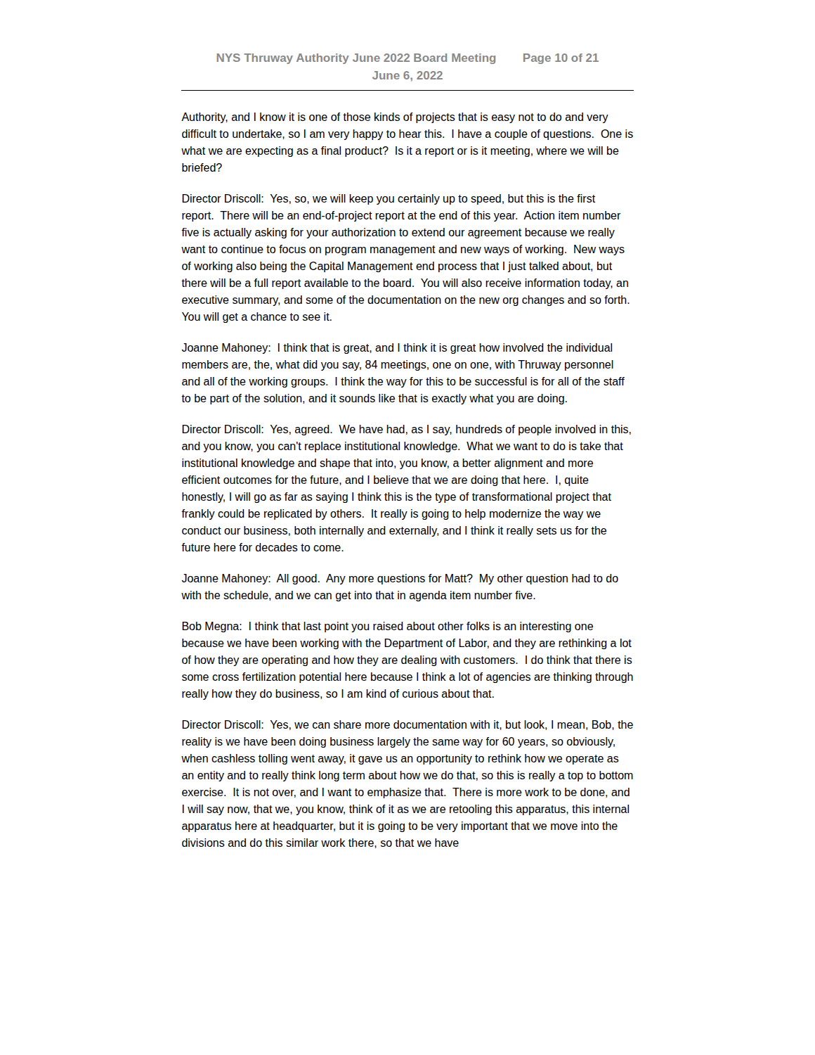NYS Thruway Authority June 2022 Board Meeting Page 10 of 21
June 6, 2022
Authority, and I know it is one of those kinds of projects that is easy not to do and very difficult to undertake, so I am very happy to hear this. I have a couple of questions. One is what we are expecting as a final product? Is it a report or is it meeting, where we will be briefed?
Director Driscoll: Yes, so, we will keep you certainly up to speed, but this is the first report. There will be an end-of-project report at the end of this year. Action item number five is actually asking for your authorization to extend our agreement because we really want to continue to focus on program management and new ways of working. New ways of working also being the Capital Management end process that I just talked about, but there will be a full report available to the board. You will also receive information today, an executive summary, and some of the documentation on the new org changes and so forth. You will get a chance to see it.
Joanne Mahoney: I think that is great, and I think it is great how involved the individual members are, the, what did you say, 84 meetings, one on one, with Thruway personnel and all of the working groups. I think the way for this to be successful is for all of the staff to be part of the solution, and it sounds like that is exactly what you are doing.
Director Driscoll: Yes, agreed. We have had, as I say, hundreds of people involved in this, and you know, you can't replace institutional knowledge. What we want to do is take that institutional knowledge and shape that into, you know, a better alignment and more efficient outcomes for the future, and I believe that we are doing that here. I, quite honestly, I will go as far as saying I think this is the type of transformational project that frankly could be replicated by others. It really is going to help modernize the way we conduct our business, both internally and externally, and I think it really sets us for the future here for decades to come.
Joanne Mahoney: All good. Any more questions for Matt? My other question had to do with the schedule, and we can get into that in agenda item number five.
Bob Megna: I think that last point you raised about other folks is an interesting one because we have been working with the Department of Labor, and they are rethinking a lot of how they are operating and how they are dealing with customers. I do think that there is some cross fertilization potential here because I think a lot of agencies are thinking through really how they do business, so I am kind of curious about that.
Director Driscoll: Yes, we can share more documentation with it, but look, I mean, Bob, the reality is we have been doing business largely the same way for 60 years, so obviously, when cashless tolling went away, it gave us an opportunity to rethink how we operate as an entity and to really think long term about how we do that, so this is really a top to bottom exercise. It is not over, and I want to emphasize that. There is more work to be done, and I will say now, that we, you know, think of it as we are retooling this apparatus, this internal apparatus here at headquarter, but it is going to be very important that we move into the divisions and do this similar work there, so that we have